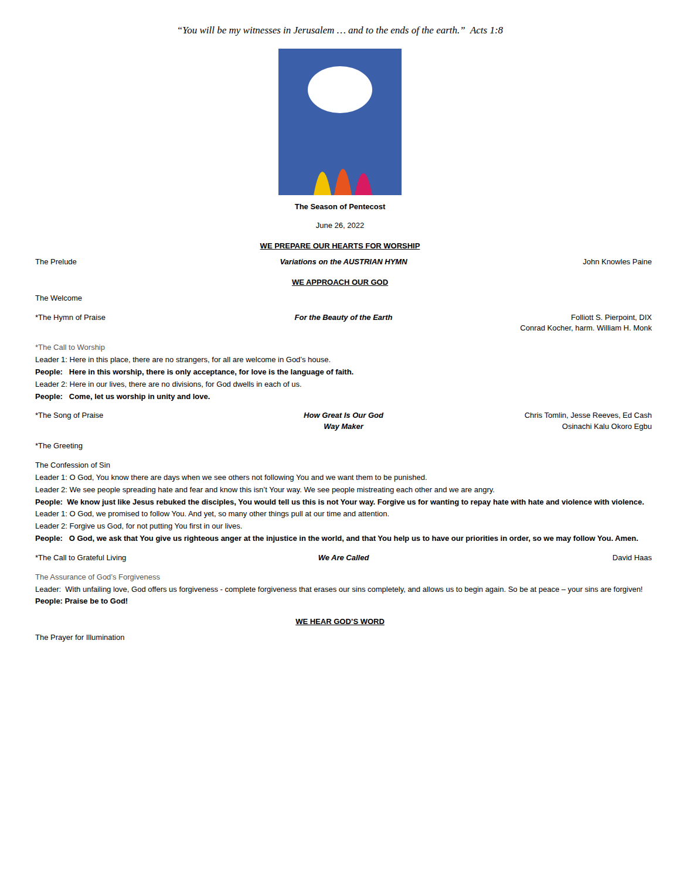“You will be my witnesses in Jerusalem … and to the ends of the earth.” Acts 1:8
The Season of Pentecost
June 26, 2022
We Prepare Our Hearts for Worship
The Prelude
Variations on the AUSTRIAN HYMN
John Knowles Paine
We Approach Our God
The Welcome
*The Hymn of Praise
For the Beauty of the Earth
Folliott S. Pierpoint, DIX Conrad Kocher, harm. William H. Monk
*The Call to Worship
Leader 1: Here in this place, there are no strangers, for all are welcome in God’s house.
People: Here in this worship, there is only acceptance, for love is the language of faith.
Leader 2: Here in our lives, there are no divisions, for God dwells in each of us.
People: Come, let us worship in unity and love.
*The Song of Praise
How Great Is Our God Way Maker
Chris Tomlin, Jesse Reeves, Ed Cash Osinachi Kalu Okoro Egbu
*The Greeting
The Confession of Sin
Leader 1: O God, You know there are days when we see others not following You and we want them to be punished.
Leader 2: We see people spreading hate and fear and know this isn’t Your way. We see people mistreating each other and we are angry.
People: We know just like Jesus rebuked the disciples, You would tell us this is not Your way. Forgive us for wanting to repay hate with hate and violence with violence.
Leader 1: O God, we promised to follow You. And yet, so many other things pull at our time and attention.
Leader 2: Forgive us God, for not putting You first in our lives.
People: O God, we ask that You give us righteous anger at the injustice in the world, and that You help us to have our priorities in order, so we may follow You. Amen.
*The Call to Grateful Living
We Are Called
David Haas
The Assurance of God’s Forgiveness
Leader: With unfailing love, God offers us forgiveness - complete forgiveness that erases our sins completely, and allows us to begin again. So be at peace – your sins are forgiven!
People: Praise be to God!
We Hear God’s Word
The Prayer for Illumination